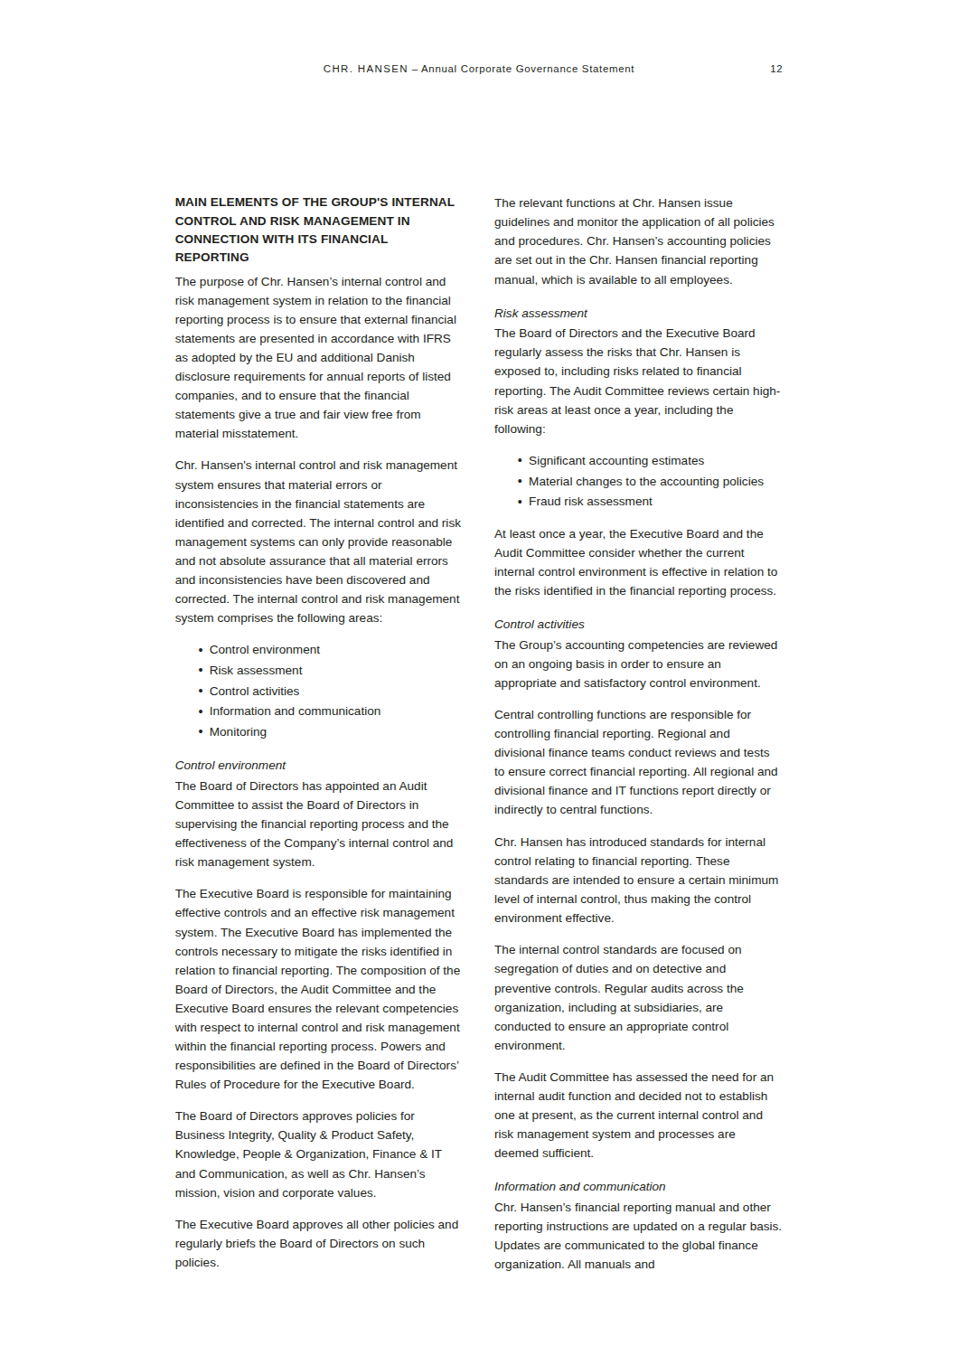CHR. HANSEN – Annual Corporate Governance Statement
12
Main elements of the group's internal control and risk management in connection with its financial reporting
The purpose of Chr. Hansen’s internal control and risk management system in relation to the financial reporting process is to ensure that external financial statements are presented in accordance with IFRS as adopted by the EU and additional Danish disclosure requirements for annual reports of listed companies, and to ensure that the financial statements give a true and fair view free from material misstatement.
Chr. Hansen's internal control and risk management system ensures that material errors or inconsistencies in the financial statements are identified and corrected. The internal control and risk management systems can only provide reasonable and not absolute assurance that all material errors and inconsistencies have been discovered and corrected. The internal control and risk management system comprises the following areas:
Control environment
Risk assessment
Control activities
Information and communication
Monitoring
Control environment
The Board of Directors has appointed an Audit Committee to assist the Board of Directors in supervising the financial reporting process and the effectiveness of the Company’s internal control and risk management system.
The Executive Board is responsible for maintaining effective controls and an effective risk management system. The Executive Board has implemented the controls necessary to mitigate the risks identified in relation to financial reporting. The composition of the Board of Directors, the Audit Committee and the Executive Board ensures the relevant competencies with respect to internal control and risk management within the financial reporting process. Powers and responsibilities are defined in the Board of Directors’ Rules of Procedure for the Executive Board.
The Board of Directors approves policies for Business Integrity, Quality & Product Safety, Knowledge, People & Organization, Finance & IT and Communication, as well as Chr. Hansen’s mission, vision and corporate values.
The Executive Board approves all other policies and regularly briefs the Board of Directors on such policies.
The relevant functions at Chr. Hansen issue guidelines and monitor the application of all policies and procedures. Chr. Hansen’s accounting policies are set out in the Chr. Hansen financial reporting manual, which is available to all employees.
Risk assessment
The Board of Directors and the Executive Board regularly assess the risks that Chr. Hansen is exposed to, including risks related to financial reporting. The Audit Committee reviews certain high-risk areas at least once a year, including the following:
Significant accounting estimates
Material changes to the accounting policies
Fraud risk assessment
At least once a year, the Executive Board and the Audit Committee consider whether the current internal control environment is effective in relation to the risks identified in the financial reporting process.
Control activities
The Group’s accounting competencies are reviewed on an ongoing basis in order to ensure an appropriate and satisfactory control environment.
Central controlling functions are responsible for controlling financial reporting. Regional and divisional finance teams conduct reviews and tests to ensure correct financial reporting. All regional and divisional finance and IT functions report directly or indirectly to central functions.
Chr. Hansen has introduced standards for internal control relating to financial reporting. These standards are intended to ensure a certain minimum level of internal control, thus making the control environment effective.
The internal control standards are focused on segregation of duties and on detective and preventive controls. Regular audits across the organization, including at subsidiaries, are conducted to ensure an appropriate control environment.
The Audit Committee has assessed the need for an internal audit function and decided not to establish one at present, as the current internal control and risk management system and processes are deemed sufficient.
Information and communication
Chr. Hansen’s financial reporting manual and other reporting instructions are updated on a regular basis. Updates are communicated to the global finance organization. All manuals and